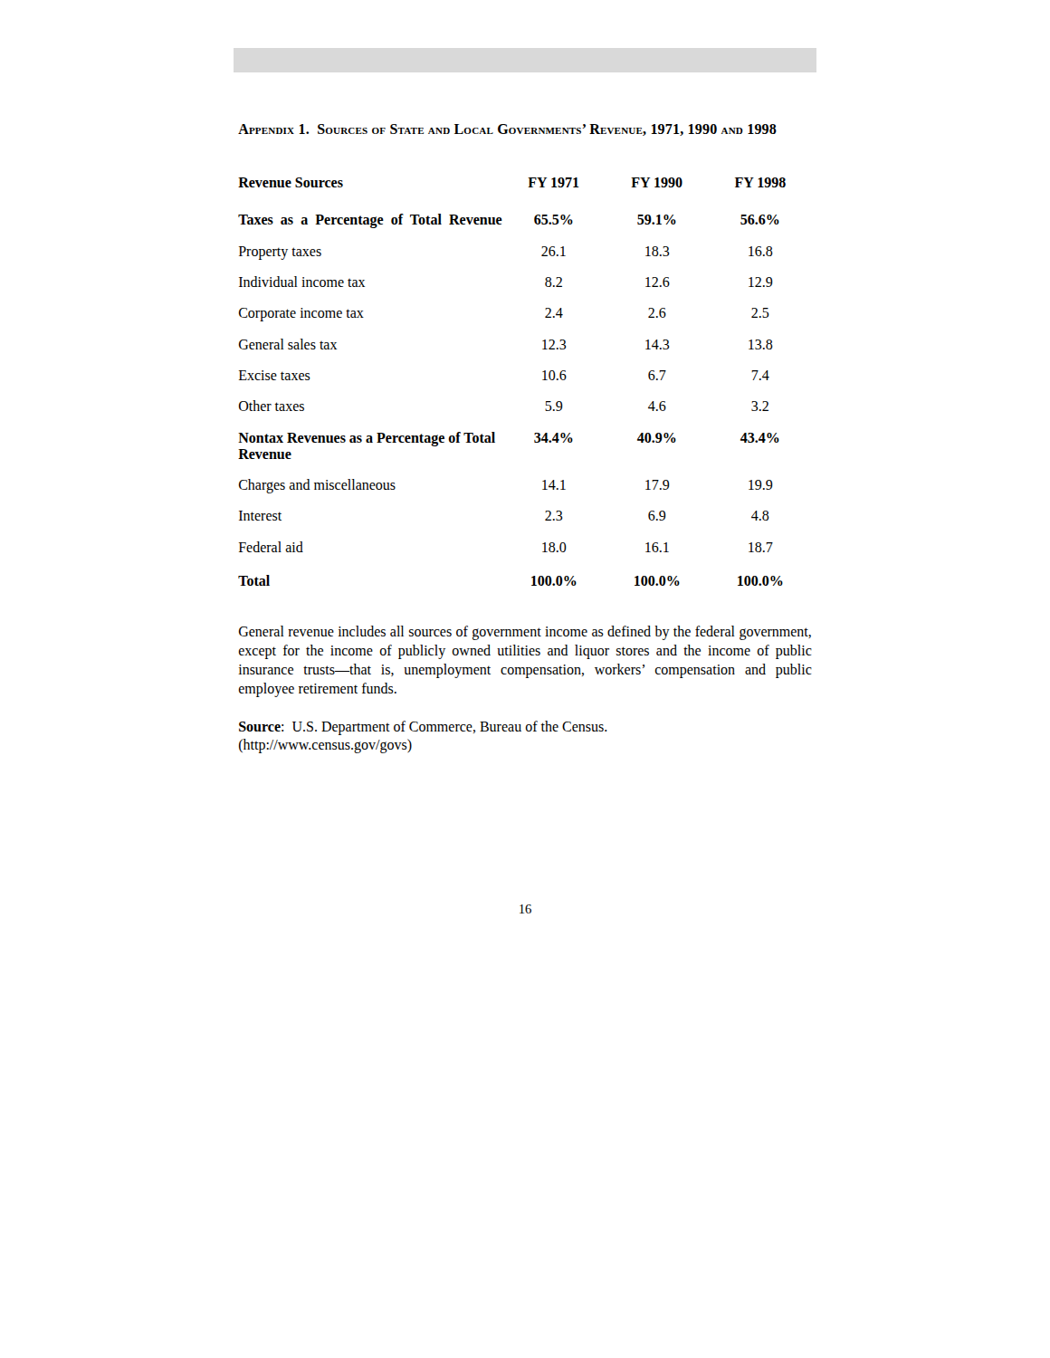Appendix 1. Sources of State and Local Governments’ Revenue, 1971, 1990 and 1998
| Revenue Sources | FY 1971 | FY 1990 | FY 1998 |
| Taxes as a Percentage of Total Revenue | 65.5% | 59.1% | 56.6% |
| Property taxes | 26.1 | 18.3 | 16.8 |
| Individual income tax | 8.2 | 12.6 | 12.9 |
| Corporate income tax | 2.4 | 2.6 | 2.5 |
| General sales tax | 12.3 | 14.3 | 13.8 |
| Excise taxes | 10.6 | 6.7 | 7.4 |
| Other taxes | 5.9 | 4.6 | 3.2 |
| Nontax Revenues as a Percentage of Total Revenue | 34.4% | 40.9% | 43.4% |
| Charges and miscellaneous | 14.1 | 17.9 | 19.9 |
| Interest | 2.3 | 6.9 | 4.8 |
| Federal aid | 18.0 | 16.1 | 18.7 |
| Total | 100.0% | 100.0% | 100.0% |
General revenue includes all sources of government income as defined by the federal government, except for the income of publicly owned utilities and liquor stores and the income of public insurance trusts—that is, unemployment compensation, workers’ compensation and public employee retirement funds.
Source: U.S. Department of Commerce, Bureau of the Census.
(http://www.census.gov/govs)
16